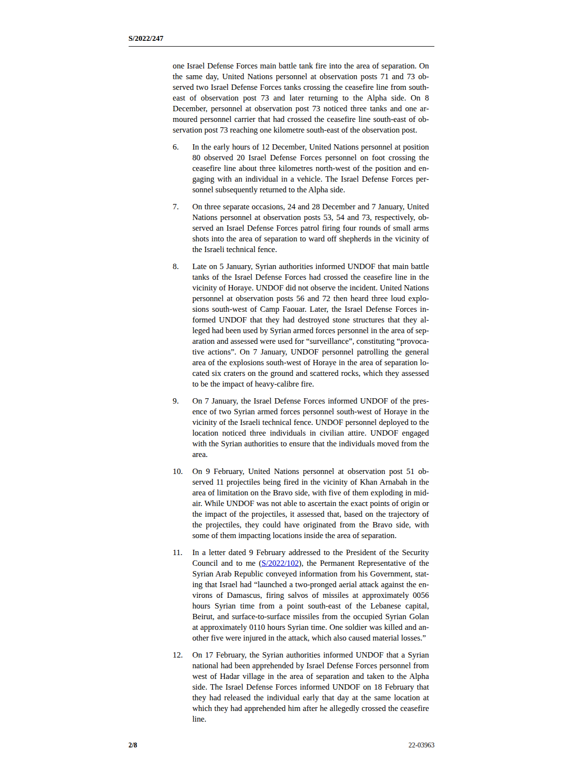S/2022/247
one Israel Defense Forces main battle tank fire into the area of separation. On the same day, United Nations personnel at observation posts 71 and 73 observed two Israel Defense Forces tanks crossing the ceasefire line from south-east of observation post 73 and later returning to the Alpha side. On 8 December, personnel at observation post 73 noticed three tanks and one armoured personnel carrier that had crossed the ceasefire line south-east of observation post 73 reaching one kilometre south-east of the observation post.
6.
In the early hours of 12 December, United Nations personnel at position 80 observed 20 Israel Defense Forces personnel on foot crossing the ceasefire line about three kilometres north-west of the position and engaging with an individual in a vehicle. The Israel Defense Forces personnel subsequently returned to the Alpha side.
7.
On three separate occasions, 24 and 28 December and 7 January, United Nations personnel at observation posts 53, 54 and 73, respectively, observed an Israel Defense Forces patrol firing four rounds of small arms shots into the area of separation to ward off shepherds in the vicinity of the Israeli technical fence.
8.
Late on 5 January, Syrian authorities informed UNDOF that main battle tanks of the Israel Defense Forces had crossed the ceasefire line in the vicinity of Horaye. UNDOF did not observe the incident. United Nations personnel at observation posts 56 and 72 then heard three loud explosions south-west of Camp Faouar. Later, the Israel Defense Forces informed UNDOF that they had destroyed stone structures that they alleged had been used by Syrian armed forces personnel in the area of separation and assessed were used for “surveillance”, constituting “provocative actions”. On 7 January, UNDOF personnel patrolling the general area of the explosions south-west of Horaye in the area of separation located six craters on the ground and scattered rocks, which they assessed to be the impact of heavy-calibre fire.
9.
On 7 January, the Israel Defense Forces informed UNDOF of the presence of two Syrian armed forces personnel south-west of Horaye in the vicinity of the Israeli technical fence. UNDOF personnel deployed to the location noticed three individuals in civilian attire. UNDOF engaged with the Syrian authorities to ensure that the individuals moved from the area.
10.
On 9 February, United Nations personnel at observation post 51 observed 11 projectiles being fired in the vicinity of Khan Arnabah in the area of limitation on the Bravo side, with five of them exploding in mid-air. While UNDOF was not able to ascertain the exact points of origin or the impact of the projectiles, it assessed that, based on the trajectory of the projectiles, they could have originated from the Bravo side, with some of them impacting locations inside the area of separation.
11.
In a letter dated 9 February addressed to the President of the Security Council and to me (S/2022/102), the Permanent Representative of the Syrian Arab Republic conveyed information from his Government, stating that Israel had “launched a two-pronged aerial attack against the environs of Damascus, firing salvos of missiles at approximately 0056 hours Syrian time from a point south-east of the Lebanese capital, Beirut, and surface-to-surface missiles from the occupied Syrian Golan at approximately 0110 hours Syrian time. One soldier was killed and another five were injured in the attack, which also caused material losses.”
12.
On 17 February, the Syrian authorities informed UNDOF that a Syrian national had been apprehended by Israel Defense Forces personnel from west of Hadar village in the area of separation and taken to the Alpha side. The Israel Defense Forces informed UNDOF on 18 February that they had released the individual early that day at the same location at which they had apprehended him after he allegedly crossed the ceasefire line.
2/8
22-03963